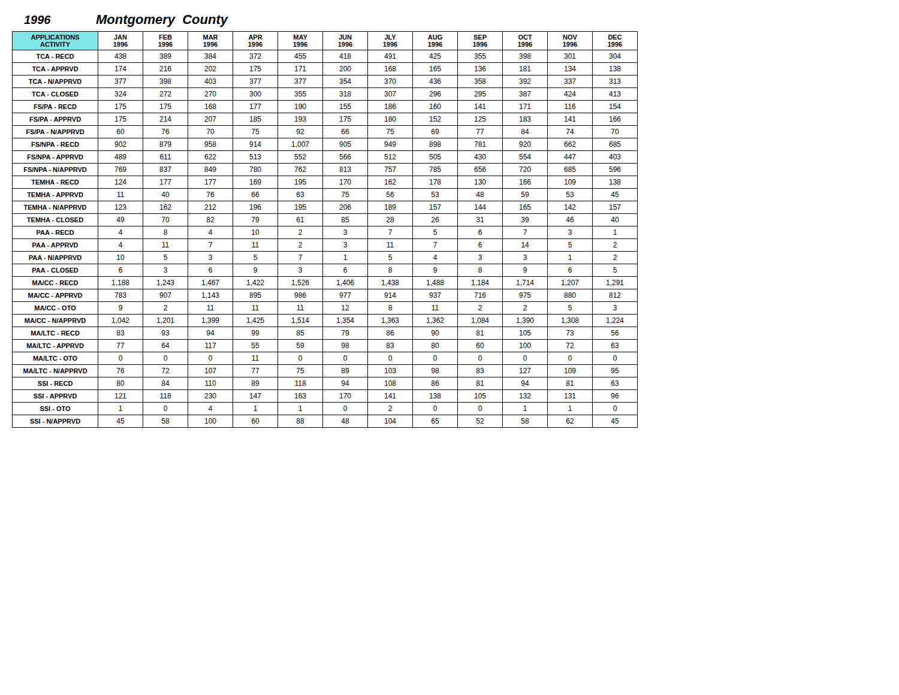1996
Montgomery County
| APPLICATIONS ACTIVITY | JAN 1996 | FEB 1996 | MAR 1996 | APR 1996 | MAY 1996 | JUN 1996 | JLY 1996 | AUG 1996 | SEP 1996 | OCT 1996 | NOV 1996 | DEC 1996 |
| --- | --- | --- | --- | --- | --- | --- | --- | --- | --- | --- | --- | --- |
| TCA - RECD | 438 | 389 | 384 | 372 | 455 | 418 | 491 | 425 | 355 | 398 | 301 | 304 |
| TCA - APPRVD | 174 | 216 | 202 | 175 | 171 | 200 | 168 | 165 | 136 | 181 | 134 | 138 |
| TCA - N/APPRVD | 377 | 398 | 403 | 377 | 377 | 354 | 370 | 436 | 358 | 392 | 337 | 313 |
| TCA - CLOSED | 324 | 272 | 270 | 300 | 355 | 318 | 307 | 296 | 295 | 387 | 424 | 413 |
| FS/PA - RECD | 175 | 175 | 168 | 177 | 190 | 155 | 186 | 160 | 141 | 171 | 116 | 154 |
| FS/PA - APPRVD | 175 | 214 | 207 | 185 | 193 | 175 | 180 | 152 | 125 | 183 | 141 | 166 |
| FS/PA - N/APPRVD | 60 | 76 | 70 | 75 | 92 | 66 | 75 | 69 | 77 | 84 | 74 | 70 |
| FS/NPA - RECD | 902 | 879 | 958 | 914 | 1,007 | 905 | 949 | 898 | 781 | 920 | 662 | 685 |
| FS/NPA - APPRVD | 489 | 611 | 622 | 513 | 552 | 566 | 512 | 505 | 430 | 554 | 447 | 403 |
| FS/NPA - N/APPRVD | 769 | 837 | 849 | 780 | 762 | 813 | 757 | 785 | 656 | 720 | 685 | 596 |
| TEMHA - RECD | 124 | 177 | 177 | 169 | 195 | 170 | 162 | 178 | 130 | 166 | 109 | 138 |
| TEMHA - APPRVD | 11 | 40 | 76 | 66 | 63 | 75 | 56 | 53 | 48 | 59 | 53 | 45 |
| TEMHA - N/APPRVD | 123 | 162 | 212 | 196 | 195 | 206 | 189 | 157 | 144 | 165 | 142 | 157 |
| TEMHA - CLOSED | 49 | 70 | 82 | 79 | 61 | 85 | 28 | 26 | 31 | 39 | 46 | 40 |
| PAA - RECD | 4 | 8 | 4 | 10 | 2 | 3 | 7 | 5 | 6 | 7 | 3 | 1 |
| PAA - APPRVD | 4 | 11 | 7 | 11 | 2 | 3 | 11 | 7 | 6 | 14 | 5 | 2 |
| PAA - N/APPRVD | 10 | 5 | 3 | 5 | 7 | 1 | 5 | 4 | 3 | 3 | 1 | 2 |
| PAA - CLOSED | 6 | 3 | 6 | 9 | 3 | 6 | 8 | 9 | 8 | 9 | 6 | 5 |
| MA/CC - RECD | 1,188 | 1,243 | 1,467 | 1,422 | 1,526 | 1,406 | 1,438 | 1,488 | 1,184 | 1,714 | 1,207 | 1,291 |
| MA/CC - APPRVD | 783 | 907 | 1,143 | 895 | 986 | 977 | 914 | 937 | 716 | 975 | 880 | 812 |
| MA/CC - OTO | 9 | 2 | 11 | 11 | 11 | 12 | 8 | 11 | 2 | 2 | 5 | 3 |
| MA/CC - N/APPRVD | 1,042 | 1,201 | 1,399 | 1,425 | 1,514 | 1,354 | 1,363 | 1,362 | 1,084 | 1,390 | 1,308 | 1,224 |
| MA/LTC - RECD | 83 | 93 | 94 | 99 | 85 | 79 | 86 | 90 | 81 | 105 | 73 | 56 |
| MA/LTC - APPRVD | 77 | 64 | 117 | 55 | 59 | 98 | 83 | 80 | 60 | 100 | 72 | 63 |
| MA/LTC - OTO | 0 | 0 | 0 | 11 | 0 | 0 | 0 | 0 | 0 | 0 | 0 | 0 |
| MA/LTC - N/APPRVD | 76 | 72 | 107 | 77 | 75 | 89 | 103 | 98 | 83 | 127 | 109 | 95 |
| SSI - RECD | 80 | 84 | 110 | 89 | 118 | 94 | 108 | 86 | 81 | 94 | 81 | 63 |
| SSI - APPRVD | 121 | 118 | 230 | 147 | 163 | 170 | 141 | 138 | 105 | 132 | 131 | 96 |
| SSI - OTO | 1 | 0 | 4 | 1 | 1 | 0 | 2 | 0 | 0 | 1 | 1 | 0 |
| SSI - N/APPRVD | 45 | 58 | 100 | 60 | 88 | 48 | 104 | 65 | 52 | 58 | 62 | 45 |